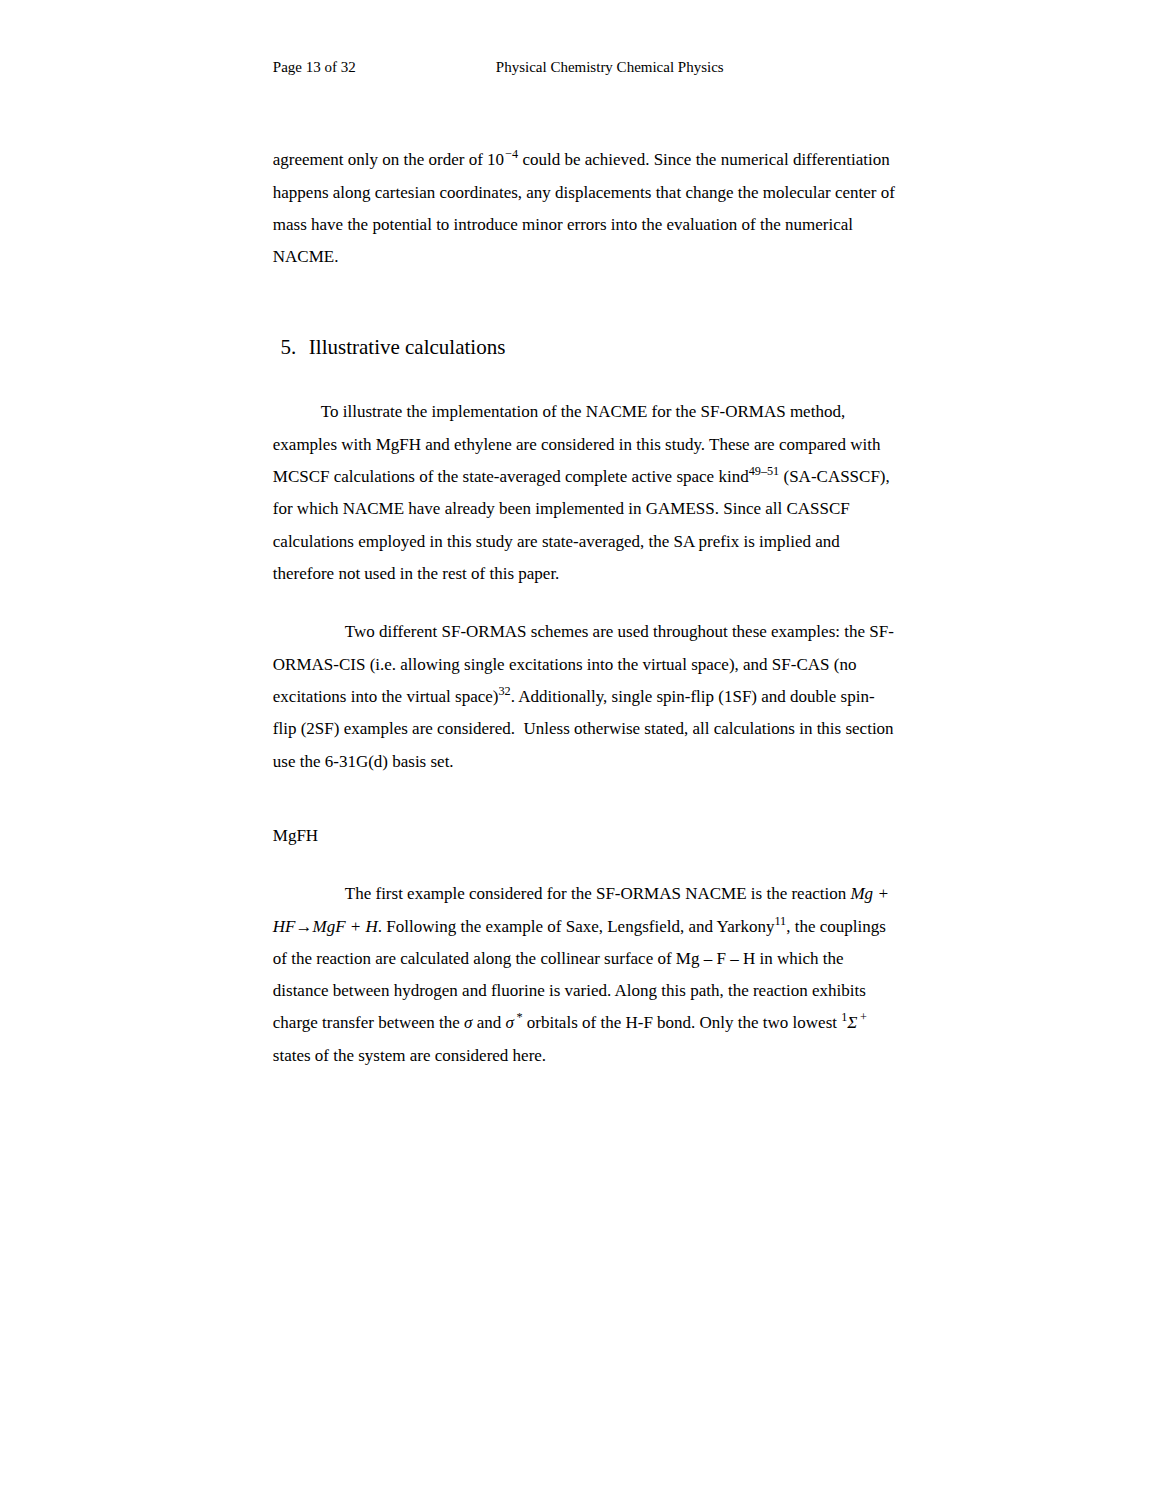Page 13 of 32 Physical Chemistry Chemical Physics
agreement only on the order of 10 −4 could be achieved. Since the numerical differentiation happens along cartesian coordinates, any displacements that change the molecular center of mass have the potential to introduce minor errors into the evaluation of the numerical NACME.
5. Illustrative calculations
To illustrate the implementation of the NACME for the SF-ORMAS method, examples with MgFH and ethylene are considered in this study. These are compared with MCSCF calculations of the state-averaged complete active space kind49–51 (SA-CASSCF), for which NACME have already been implemented in GAMESS. Since all CASSCF calculations employed in this study are state-averaged, the SA prefix is implied and therefore not used in the rest of this paper.
Two different SF-ORMAS schemes are used throughout these examples: the SF-ORMAS-CIS (i.e. allowing single excitations into the virtual space), and SF-CAS (no excitations into the virtual space)32. Additionally, single spin-flip (1SF) and double spin-flip (2SF) examples are considered. Unless otherwise stated, all calculations in this section use the 6-31G(d) basis set.
MgFH
The first example considered for the SF-ORMAS NACME is the reaction Mg + HF→MgF + H. Following the example of Saxe, Lengsfield, and Yarkony11, the couplings of the reaction are calculated along the collinear surface of Mg – F – H in which the distance between hydrogen and fluorine is varied. Along this path, the reaction exhibits charge transfer between the σ and σ * orbitals of the H-F bond. Only the two lowest 1 Σ + states of the system are considered here.